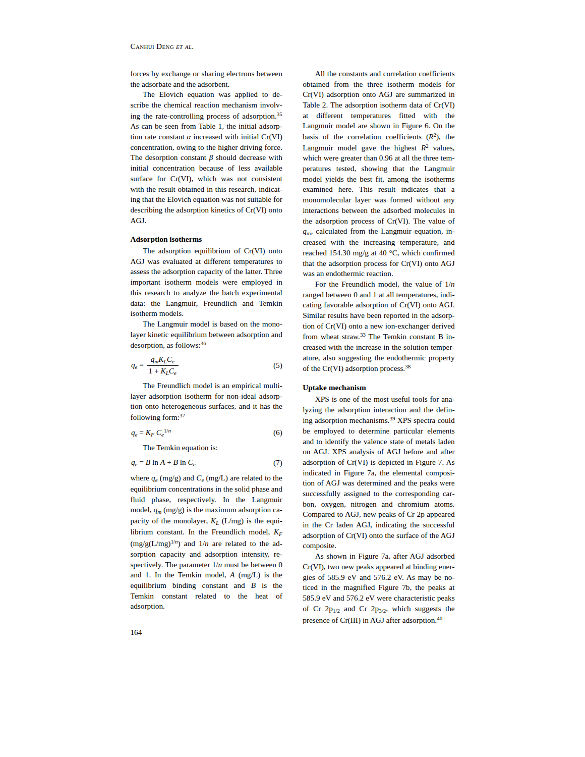Canhui Deng et al.
forces by exchange or sharing electrons between the adsorbate and the adsorbent.
The Elovich equation was applied to describe the chemical reaction mechanism involving the rate-controlling process of adsorption.35 As can be seen from Table 1, the initial adsorption rate constant α increased with initial Cr(VI) concentration, owing to the higher driving force. The desorption constant β should decrease with initial concentration because of less available surface for Cr(VI), which was not consistent with the result obtained in this research, indicating that the Elovich equation was not suitable for describing the adsorption kinetics of Cr(VI) onto AGJ.
Adsorption isotherms
The adsorption equilibrium of Cr(VI) onto AGJ was evaluated at different temperatures to assess the adsorption capacity of the latter. Three important isotherm models were employed in this research to analyze the batch experimental data: the Langmuir, Freundlich and Temkin isotherm models.
The Langmuir model is based on the monolayer kinetic equilibrium between adsorption and desorption, as follows:36
qe = qmKLCe 1 + KLCe (5)
The Freundlich model is an empirical multilayer adsorption isotherm for non-ideal adsorption onto heterogeneous surfaces, and it has the following form:37
qe = KF Ce1/n (6)
The Temkin equation is:
qe = B ln A + B ln Ce (7)
where qe (mg/g) and Ce (mg/L) are related to the equilibrium concentrations in the solid phase and fluid phase, respectively. In the Langmuir model, qm (mg/g) is the maximum adsorption capacity of the monolayer, KL (L/mg) is the equilibrium constant. In the Freundlich model, KF (mg/g(L/mg)1/n) and 1/n are related to the adsorption capacity and adsorption intensity, respectively. The parameter 1/n must be between 0 and 1. In the Temkin model, A (mg/L) is the equilibrium binding constant and B is the Temkin constant related to the heat of adsorption.
All the constants and correlation coefficients obtained from the three isotherm models for Cr(VI) adsorption onto AGJ are summarized in Table 2. The adsorption isotherm data of Cr(VI) at different temperatures fitted with the Langmuir model are shown in Figure 6. On the basis of the correlation coefficients (R2), the Langmuir model gave the highest R2 values, which were greater than 0.96 at all the three temperatures tested, showing that the Langmuir model yields the best fit, among the isotherms examined here. This result indicates that a monomolecular layer was formed without any interactions between the adsorbed molecules in the adsorption process of Cr(VI). The value of qm, calculated from the Langmuir equation, increased with the increasing temperature, and reached 154.30 mg/g at 40 °C, which confirmed that the adsorption process for Cr(VI) onto AGJ was an endothermic reaction.
For the Freundlich model, the value of 1/n ranged between 0 and 1 at all temperatures, indicating favorable adsorption of Cr(VI) onto AGJ. Similar results have been reported in the adsorption of Cr(VI) onto a new ion-exchanger derived from wheat straw.33 The Temkin constant B increased with the increase in the solution temperature, also suggesting the endothermic property of the Cr(VI) adsorption process.38
Uptake mechanism
XPS is one of the most useful tools for analyzing the adsorption interaction and the defining adsorption mechanisms.39 XPS spectra could be employed to determine particular elements and to identify the valence state of metals laden on AGJ. XPS analysis of AGJ before and after adsorption of Cr(VI) is depicted in Figure 7. As indicated in Figure 7a, the elemental composition of AGJ was determined and the peaks were successfully assigned to the corresponding carbon, oxygen, nitrogen and chromium atoms. Compared to AGJ, new peaks of Cr 2p appeared in the Cr laden AGJ, indicating the successful adsorption of Cr(VI) onto the surface of the AGJ composite.
As shown in Figure 7a, after AGJ adsorbed Cr(VI), two new peaks appeared at binding energies of 585.9 eV and 576.2 eV. As may be noticed in the magnified Figure 7b, the peaks at 585.9 eV and 576.2 eV were characteristic peaks of Cr 2p1/2 and Cr 2p3/2, which suggests the presence of Cr(III) in AGJ after adsorption.40
164